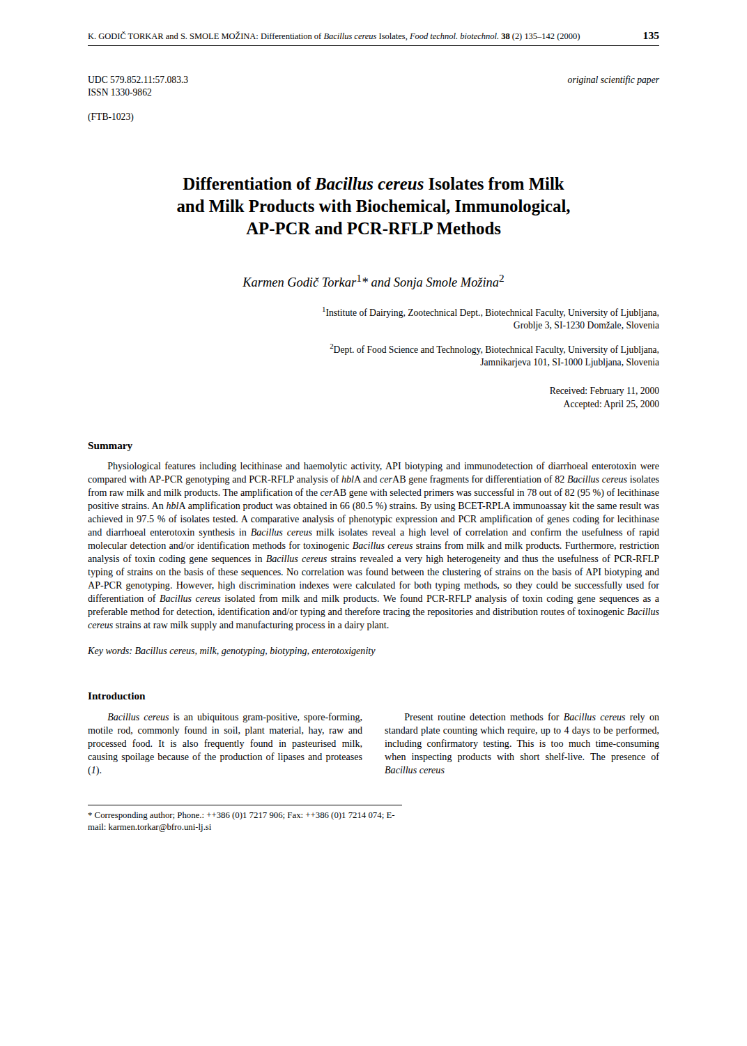K. GODIČ TORKAR and S. SMOLE MOŽINA: Differentiation of Bacillus cereus Isolates, Food technol. biotechnol. 38 (2) 135–142 (2000)
135
UDC 579.852.11:57.083.3
ISSN 1330-9862
original scientific paper
(FTB-1023)
Differentiation of Bacillus cereus Isolates from Milk
and Milk Products with Biochemical, Immunological,
AP-PCR and PCR-RFLP Methods
Karmen Godič Torkar1* and Sonja Smole Možina2
1Institute of Dairying, Zootechnical Dept., Biotechnical Faculty, University of Ljubljana,
Groblje 3, SI-1230 Domžale, Slovenia
2Dept. of Food Science and Technology, Biotechnical Faculty, University of Ljubljana,
Jamnikarjeva 101, SI-1000 Ljubljana, Slovenia
Received: February 11, 2000
Accepted: April 25, 2000
Summary
Physiological features including lecithinase and haemolytic activity, API biotyping and immunodetection of diarrhoeal enterotoxin were compared with AP-PCR genotyping and PCR-RFLP analysis of hbl A and cer AB gene fragments for differentiation of 82 Bacillus cereus isolates from raw milk and milk products. The amplification of the cer AB gene with selected primers was successful in 78 out of 82 (95 %) of lecithinase positive strains. An hbl A amplification product was obtained in 66 (80.5 %) strains. By using BCET-RPLA immunoassay kit the same result was achieved in 97.5 % of isolates tested. A comparative analysis of phenotypic expression and PCR amplification of genes coding for lecithinase and diarrhoeal enterotoxin synthesis in Bacillus cereus milk isolates reveal a high level of correlation and confirm the usefulness of rapid molecular detection and/or identification methods for toxinogenic Bacillus cereus strains from milk and milk products. Furthermore, restriction analysis of toxin coding gene sequences in Bacillus cereus strains revealed a very high heterogeneity and thus the usefulness of PCR-RFLP typing of strains on the basis of these sequences. No correlation was found between the clustering of strains on the basis of API biotyping and AP-PCR genotyping. However, high discrimination indexes were calculated for both typing methods, so they could be successfully used for differentiation of Bacillus cereus isolated from milk and milk products. We found PCR-RFLP analysis of toxin coding gene sequences as a preferable method for detection, identification and/or typing and therefore tracing the repositories and distribution routes of toxinogenic Bacillus cereus strains at raw milk supply and manufacturing process in a dairy plant.
Key words: Bacillus cereus, milk, genotyping, biotyping, enterotoxigenity
Introduction
Bacillus cereus is an ubiquitous gram-positive, spore-forming, motile rod, commonly found in soil, plant material, hay, raw and processed food. It is also frequently found in pasteurised milk, causing spoilage because of the production of lipases and proteases (1).
Present routine detection methods for Bacillus cereus rely on standard plate counting which require, up to 4 days to be performed, including confirmatory testing. This is too much time-consuming when inspecting products with short shelf-live. The presence of Bacillus cereus
* Corresponding author; Phone.: ++386 (0)1 7217 906; Fax: ++386 (0)1 7214 074; E-mail: karmen.torkar@bfro.uni-lj.si